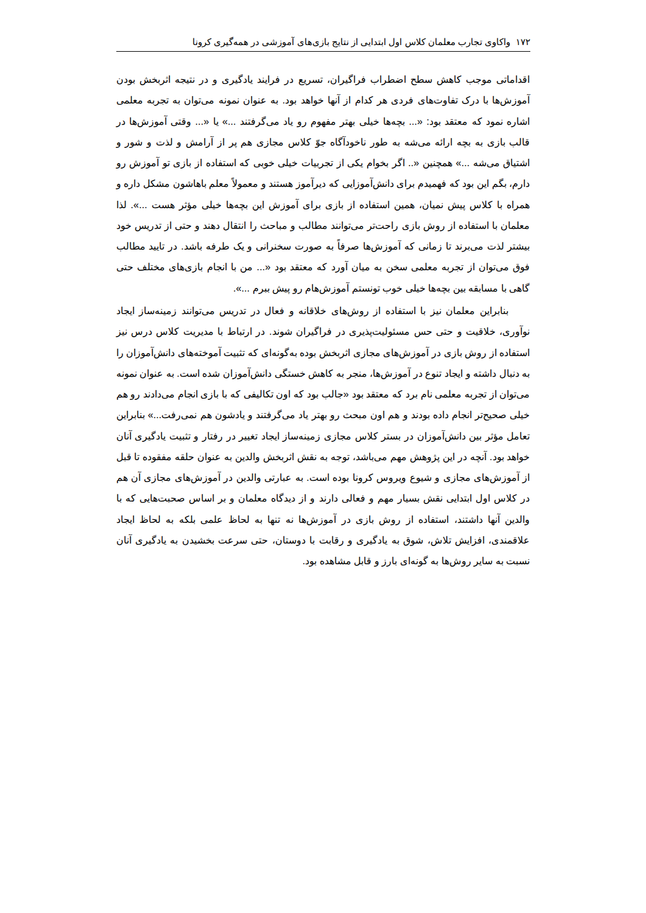۱۷۲ واکاوی تجارب معلمان کلاس اول ابتدایی از نتایج بازی‌های آموزشی در همه‌گیری کرونا
اقداماتی موجب کاهش سطح اضطراب فراگیران، تسریع در فرایند یادگیری و در نتیجه اثربخش بودن آموزش‌ها با درک تفاوت‌های فردی هر کدام از آنها خواهد بود. به عنوان نمونه می‌توان به تجربه معلمی اشاره نمود که معتقد بود: «... بچه‌ها خیلی بهتر مفهوم رو یاد می‌گرفتند ...» یا «... وقتی آموزش‌ها در قالب بازی به بچه ارائه می‌شه به طور ناخودآگاه جوّ کلاس مجازی هم پر از آرامش و لذت و شور و اشتیاق می‌شه ...» همچنین «.. اگر بخوام یکی از تجربیات خیلی خوبی که استفاده از بازی تو آموزش رو دارم، بگم این بود که فهمیدم برای دانش‌آموزایی که دیرآموز هستند و معمولاً معلم باهاشون مشکل داره و همراه با کلاس پیش نمیان، همین استفاده از بازی برای آموزش این بچه‌ها خیلی مؤثر هست ...». لذا معلمان با استفاده از روش بازی راحت‌تر می‌توانند مطالب و مباحث را انتقال دهند و حتی از تدریس خود بیشتر لذت می‌برند تا زمانی که آموزش‌ها صرفاً به صورت سخنرانی و یک طرفه باشد. در تایید مطالب فوق می‌توان از تجربه معلمی سخن به میان آورد که معتقد بود «... من با انجام بازی‌های مختلف حتی گاهی با مسابقه بین بچه‌ها خیلی خوب تونستم آموزش‌هام رو پیش ببرم ...».
بنابراین معلمان نیز با استفاده از روش‌های خلاقانه و فعال در تدریس می‌توانند زمینه‌ساز ایجاد نوآوری، خلاقیت و حتی حس مسئولیت‌پذیری در فراگیران شوند. در ارتباط با مدیریت کلاس درس نیز استفاده از روش بازی در آموزش‌های مجازی اثربخش بوده به‌گونه‌ای که تثبیت آموخته‌های دانش‌آموزان را به دنبال داشته و ایجاد تنوع در آموزش‌ها، منجر به کاهش خستگی دانش‌آموزان شده است. به عنوان نمونه می‌توان از تجربه معلمی نام برد که معتقد بود «جالب بود که اون تکالیفی که با بازی انجام می‌دادند رو هم خیلی صحیح‌تر انجام داده بودند و هم اون مبحث رو بهتر یاد می‌گرفتند و یادشون هم نمی‌رفت...» بنابراین تعامل مؤثر بین دانش‌آموزان در بستر کلاس مجازی زمینه‌ساز ایجاد تغییر در رفتار و تثبیت یادگیری آنان خواهد بود. آنچه در این پژوهش مهم می‌باشد، توجه به نقش اثربخش والدین به عنوان حلقه مفقوده تا قبل از آموزش‌های مجازی و شیوع ویروس کرونا بوده است. به عبارتی والدین در آموزش‌های مجازی آن هم در کلاس اول ابتدایی نقش بسیار مهم و فعالی دارند و از دیدگاه معلمان و بر اساس صحبت‌هایی که با والدین آنها داشتند، استفاده از روش بازی در آموزش‌ها نه تنها به لحاظ علمی بلکه به لحاظ ایجاد علاقمندی، افزایش تلاش، شوق به یادگیری و رقابت با دوستان، حتی سرعت بخشیدن به یادگیری آنان نسبت به سایر روش‌ها به گونه‌ای بارز و قابل مشاهده بود.